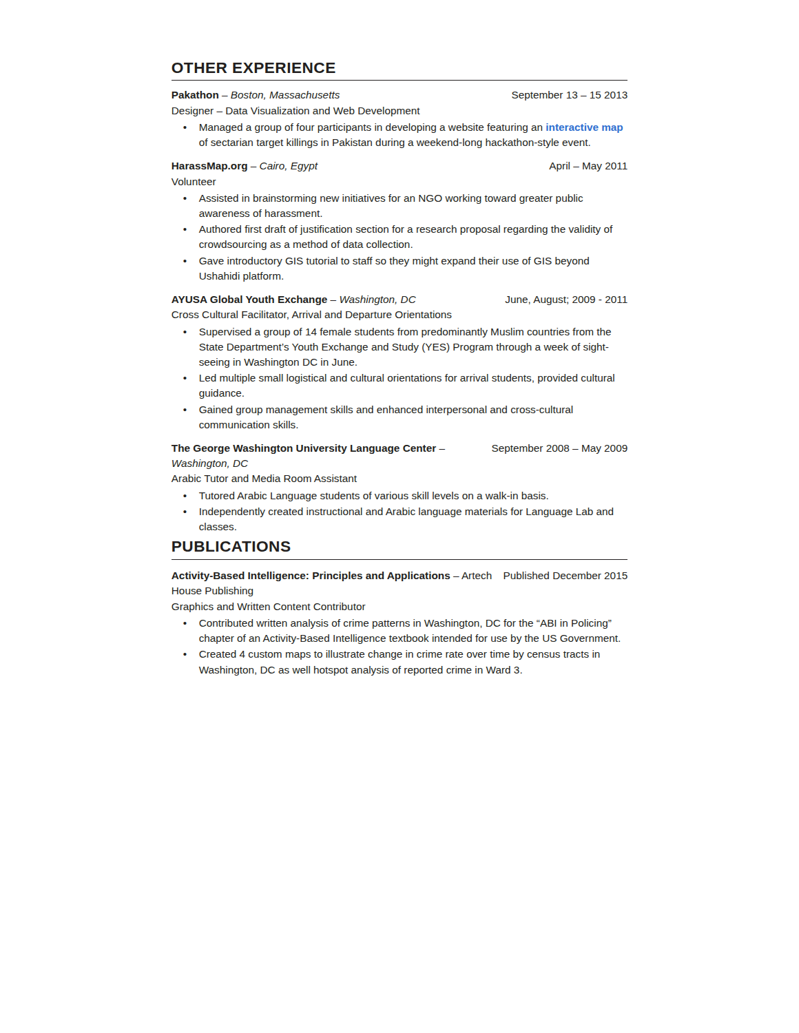Other Experience
Pakathon – Boston, Massachusetts
September 13 – 15 2013
Designer – Data Visualization and Web Development
Managed a group of four participants in developing a website featuring an interactive map of sectarian target killings in Pakistan during a weekend-long hackathon-style event.
HarassMap.org – Cairo, Egypt
April – May 2011
Volunteer
Assisted in brainstorming new initiatives for an NGO working toward greater public awareness of harassment.
Authored first draft of justification section for a research proposal regarding the validity of crowdsourcing as a method of data collection.
Gave introductory GIS tutorial to staff so they might expand their use of GIS beyond Ushahidi platform.
AYUSA Global Youth Exchange – Washington, DC
June, August; 2009 - 2011
Cross Cultural Facilitator, Arrival and Departure Orientations
Supervised a group of 14 female students from predominantly Muslim countries from the State Department’s Youth Exchange and Study (YES) Program through a week of sight-seeing in Washington DC in June.
Led multiple small logistical and cultural orientations for arrival students, provided cultural guidance.
Gained group management skills and enhanced interpersonal and cross-cultural communication skills.
The George Washington University Language Center – Washington, DC
September 2008 – May 2009
Arabic Tutor and Media Room Assistant
Tutored Arabic Language students of various skill levels on a walk-in basis.
Independently created instructional and Arabic language materials for Language Lab and classes.
Publications
Activity-Based Intelligence: Principles and Applications – Artech House Publishing
Published December 2015
Graphics and Written Content Contributor
Contributed written analysis of crime patterns in Washington, DC for the “ABI in Policing” chapter of an Activity-Based Intelligence textbook intended for use by the US Government.
Created 4 custom maps to illustrate change in crime rate over time by census tracts in Washington, DC as well hotspot analysis of reported crime in Ward 3.